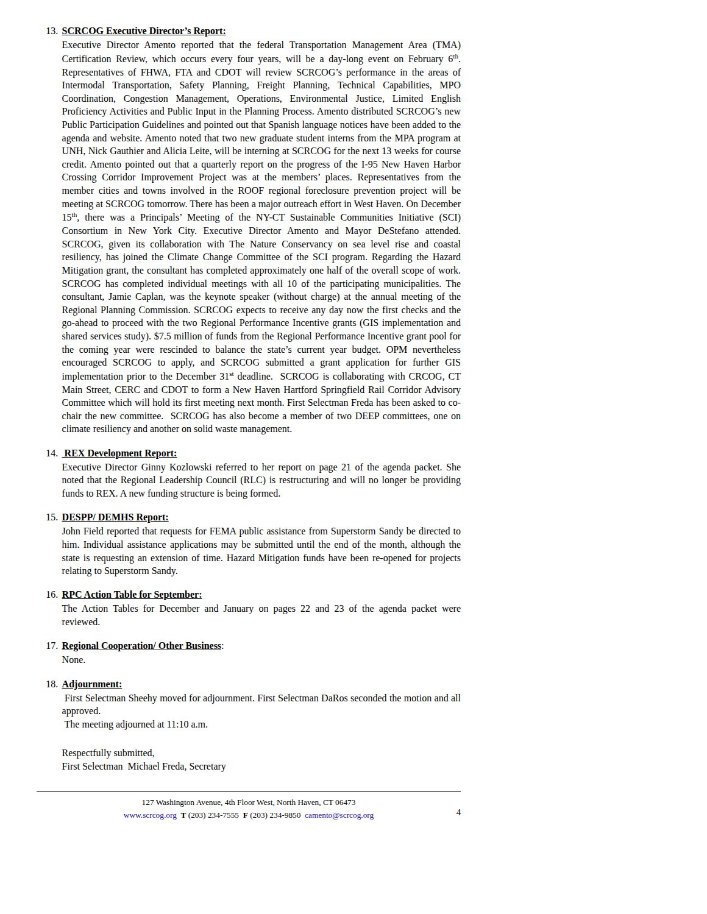13. SCRCOG Executive Director’s Report:
Executive Director Amento reported that the federal Transportation Management Area (TMA) Certification Review, which occurs every four years, will be a day-long event on February 6th. Representatives of FHWA, FTA and CDOT will review SCRCOG’s performance in the areas of Intermodal Transportation, Safety Planning, Freight Planning, Technical Capabilities, MPO Coordination, Congestion Management, Operations, Environmental Justice, Limited English Proficiency Activities and Public Input in the Planning Process. Amento distributed SCRCOG’s new Public Participation Guidelines and pointed out that Spanish language notices have been added to the agenda and website. Amento noted that two new graduate student interns from the MPA program at UNH, Nick Gauthier and Alicia Leite, will be interning at SCRCOG for the next 13 weeks for course credit. Amento pointed out that a quarterly report on the progress of the I-95 New Haven Harbor Crossing Corridor Improvement Project was at the members’ places. Representatives from the member cities and towns involved in the ROOF regional foreclosure prevention project will be meeting at SCRCOG tomorrow. There has been a major outreach effort in West Haven. On December 15th, there was a Principals’ Meeting of the NY-CT Sustainable Communities Initiative (SCI) Consortium in New York City. Executive Director Amento and Mayor DeStefano attended. SCRCOG, given its collaboration with The Nature Conservancy on sea level rise and coastal resiliency, has joined the Climate Change Committee of the SCI program. Regarding the Hazard Mitigation grant, the consultant has completed approximately one half of the overall scope of work. SCRCOG has completed individual meetings with all 10 of the participating municipalities. The consultant, Jamie Caplan, was the keynote speaker (without charge) at the annual meeting of the Regional Planning Commission. SCRCOG expects to receive any day now the first checks and the go-ahead to proceed with the two Regional Performance Incentive grants (GIS implementation and shared services study). $7.5 million of funds from the Regional Performance Incentive grant pool for the coming year were rescinded to balance the state’s current year budget. OPM nevertheless encouraged SCRCOG to apply, and SCRCOG submitted a grant application for further GIS implementation prior to the December 31st deadline. SCRCOG is collaborating with CRCOG, CT Main Street, CERC and CDOT to form a New Haven Hartford Springfield Rail Corridor Advisory Committee which will hold its first meeting next month. First Selectman Freda has been asked to co-chair the new committee. SCRCOG has also become a member of two DEEP committees, one on climate resiliency and another on solid waste management.
14. REX Development Report:
Executive Director Ginny Kozlowski referred to her report on page 21 of the agenda packet. She noted that the Regional Leadership Council (RLC) is restructuring and will no longer be providing funds to REX. A new funding structure is being formed.
15. DESPP/ DEMHS Report:
John Field reported that requests for FEMA public assistance from Superstorm Sandy be directed to him. Individual assistance applications may be submitted until the end of the month, although the state is requesting an extension of time. Hazard Mitigation funds have been re-opened for projects relating to Superstorm Sandy.
16. RPC Action Table for September:
The Action Tables for December and January on pages 22 and 23 of the agenda packet were reviewed.
17. Regional Cooperation/ Other Business:
None.
18. Adjournment:
First Selectman Sheehy moved for adjournment. First Selectman DaRos seconded the motion and all approved.
The meeting adjourned at 11:10 a.m.
Respectfully submitted,
First Selectman Michael Freda, Secretary
127 Washington Avenue, 4th Floor West, North Haven, CT 06473
www.scrcog.org T (203) 234-7555 F (203) 234-9850 camento@scrcog.org
4